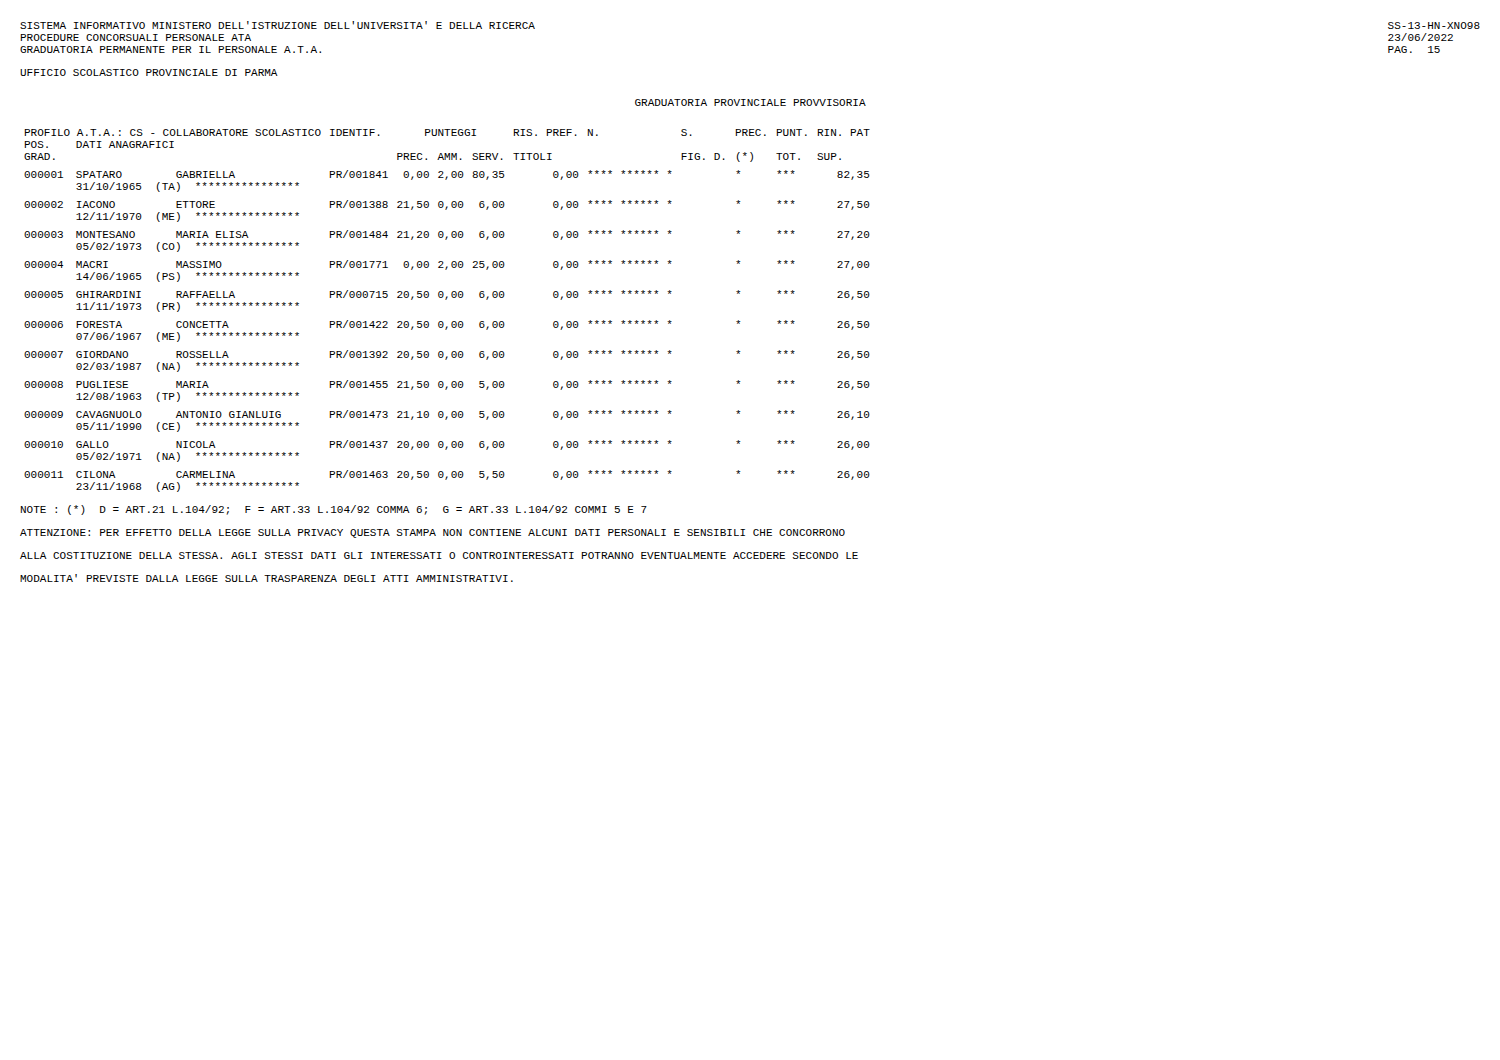SS-13-HN-XNO98
23/06/2022
PAG. 15
SISTEMA INFORMATIVO MINISTERO DELL'ISTRUZIONE DELL'UNIVERSITA' E DELLA RICERCA
PROCEDURE CONCORSUALI PERSONALE ATA
GRADUATORIA PERMANENTE PER IL PERSONALE A.T.A.
UFFICIO SCOLASTICO PROVINCIALE DI PARMA
GRADUATORIA PROVINCIALE PROVVISORIA
| PROFILO A.T.A.: CS - COLLABORATORE SCOLASTICO | IDENTIF. | PUNTEGGI | RIS. PREF. | N. | S. | PREC. | PUNT. | RIN. PAT |
| POS. | DATI ANAGRAFICI | | | | | | | | | | |
| GRAD. | | | | PREC. | AMM. | SERV. | TITOLI | | FIG. D. | (*) | TOT. | SUP. |
| 000001 | SPATARO | GABRIELLA | PR/001841 | 0,00 | 2,00 | 80,35 | 0,00 | **** ****** * | | * | *** | 82,35 |
| | 31/10/1965 (TA) **************** | |
| 000002 | IACONO | ETTORE | PR/001388 | 21,50 | 0,00 | 6,00 | 0,00 | **** ****** * | | * | *** | 27,50 |
| | 12/11/1970 (ME) **************** | |
| 000003 | MONTESANO | MARIA ELISA | PR/001484 | 21,20 | 0,00 | 6,00 | 0,00 | **** ****** * | | * | *** | 27,20 |
| | 05/02/1973 (CO) **************** | |
| 000004 | MACRI | MASSIMO | PR/001771 | 0,00 | 2,00 | 25,00 | 0,00 | **** ****** * | | * | *** | 27,00 |
| | 14/06/1965 (PS) **************** | |
| 000005 | GHIRARDINI | RAFFAELLA | PR/000715 | 20,50 | 0,00 | 6,00 | 0,00 | **** ****** * | | * | *** | 26,50 |
| | 11/11/1973 (PR) **************** | |
| 000006 | FORESTA | CONCETTA | PR/001422 | 20,50 | 0,00 | 6,00 | 0,00 | **** ****** * | | * | *** | 26,50 |
| | 07/06/1967 (ME) **************** | |
| 000007 | GIORDANO | ROSSELLA | PR/001392 | 20,50 | 0,00 | 6,00 | 0,00 | **** ****** * | | * | *** | 26,50 |
| | 02/03/1987 (NA) **************** | |
| 000008 | PUGLIESE | MARIA | PR/001455 | 21,50 | 0,00 | 5,00 | 0,00 | **** ****** * | | * | *** | 26,50 |
| | 12/08/1963 (TP) **************** | |
| 000009 | CAVAGNUOLO | ANTONIO GIANLUIG | PR/001473 | 21,10 | 0,00 | 5,00 | 0,00 | **** ****** * | | * | *** | 26,10 |
| | 05/11/1990 (CE) **************** | |
| 000010 | GALLO | NICOLA | PR/001437 | 20,00 | 0,00 | 6,00 | 0,00 | **** ****** * | | * | *** | 26,00 |
| | 05/02/1971 (NA) **************** | |
| 000011 | CILONA | CARMELINA | PR/001463 | 20,50 | 0,00 | 5,50 | 0,00 | **** ****** * | | * | *** | 26,00 |
| | 23/11/1968 (AG) **************** | |
NOTE : (*) D = ART.21 L.104/92; F = ART.33 L.104/92 COMMA 6; G = ART.33 L.104/92 COMMI 5 E 7
ATTENZIONE: PER EFFETTO DELLA LEGGE SULLA PRIVACY QUESTA STAMPA NON CONTIENE ALCUNI DATI PERSONALI E SENSIBILI CHE CONCORRONO
ALLA COSTITUZIONE DELLA STESSA. AGLI STESSI DATI GLI INTERESSATI O CONTROINTERESSATI POTRANNO EVENTUALMENTE ACCEDERE SECONDO LE
MODALITA' PREVISTE DALLA LEGGE SULLA TRASPARENZA DEGLI ATTI AMMINISTRATIVI.